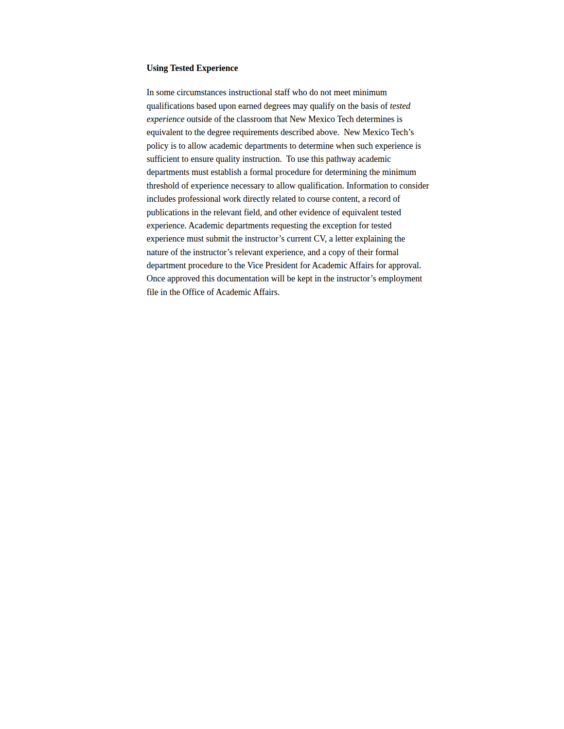Using Tested Experience
In some circumstances instructional staff who do not meet minimum qualifications based upon earned degrees may qualify on the basis of tested experience outside of the classroom that New Mexico Tech determines is equivalent to the degree requirements described above. New Mexico Tech’s policy is to allow academic departments to determine when such experience is sufficient to ensure quality instruction. To use this pathway academic departments must establish a formal procedure for determining the minimum threshold of experience necessary to allow qualification. Information to consider includes professional work directly related to course content, a record of publications in the relevant field, and other evidence of equivalent tested experience. Academic departments requesting the exception for tested experience must submit the instructor’s current CV, a letter explaining the nature of the instructor’s relevant experience, and a copy of their formal department procedure to the Vice President for Academic Affairs for approval. Once approved this documentation will be kept in the instructor’s employment file in the Office of Academic Affairs.